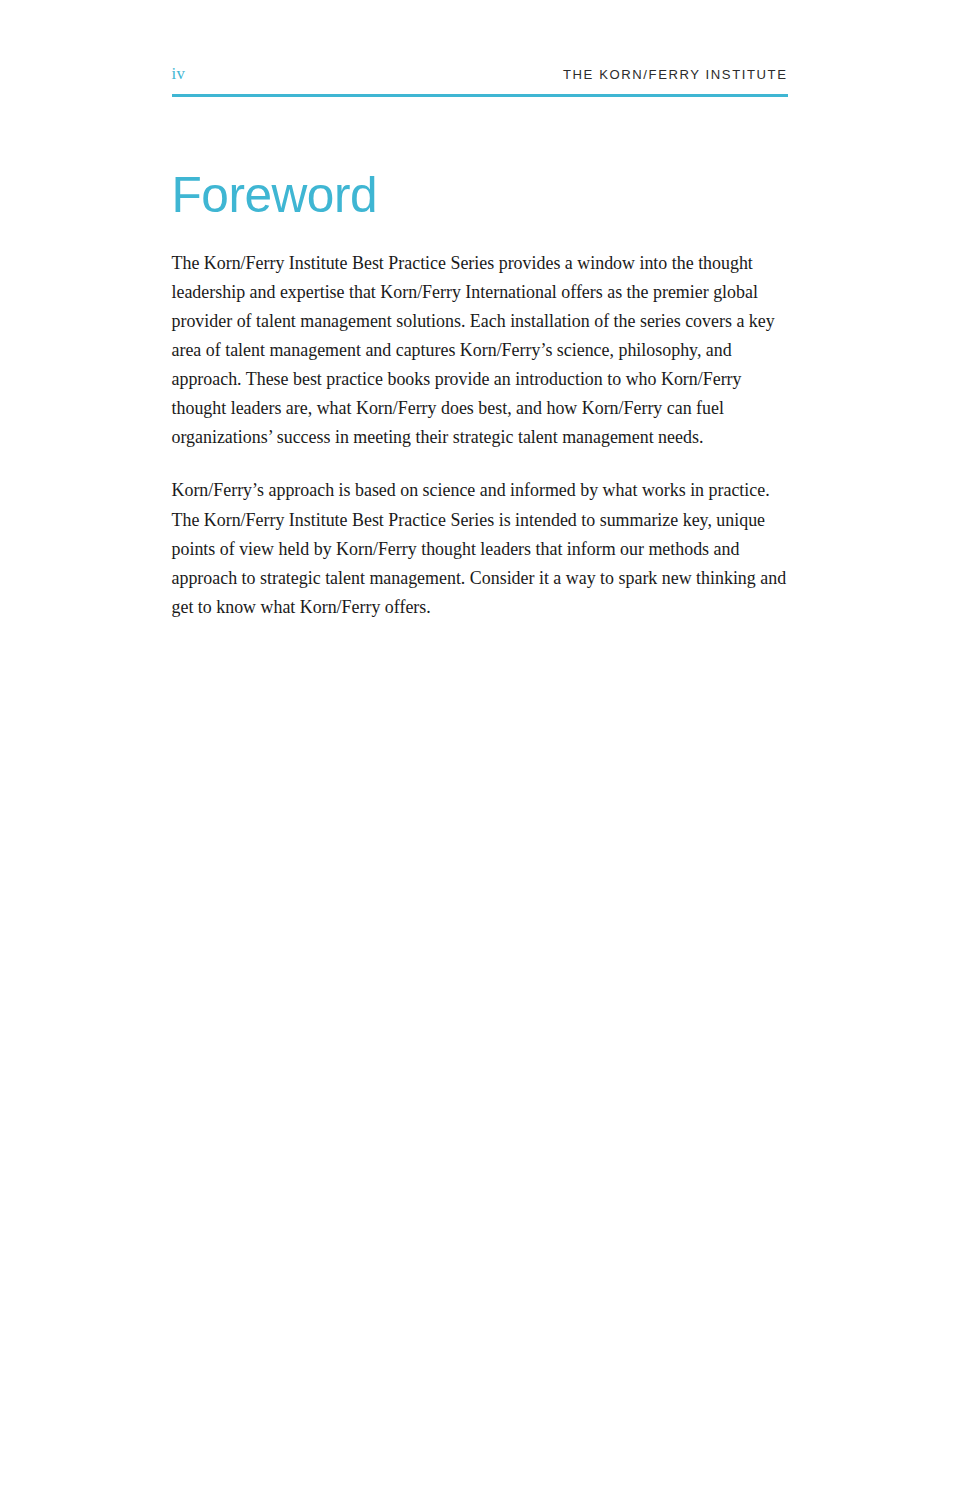iv The Korn/Ferry Institute
Foreword
The Korn/Ferry Institute Best Practice Series provides a window into the thought leadership and expertise that Korn/Ferry International offers as the premier global provider of talent management solutions. Each installation of the series covers a key area of talent management and captures Korn/Ferry’s science, philosophy, and approach. These best practice books provide an introduction to who Korn/Ferry thought leaders are, what Korn/Ferry does best, and how Korn/Ferry can fuel organizations’ success in meeting their strategic talent management needs.
Korn/Ferry’s approach is based on science and informed by what works in practice. The Korn/Ferry Institute Best Practice Series is intended to summarize key, unique points of view held by Korn/Ferry thought leaders that inform our methods and approach to strategic talent management. Consider it a way to spark new thinking and get to know what Korn/Ferry offers.